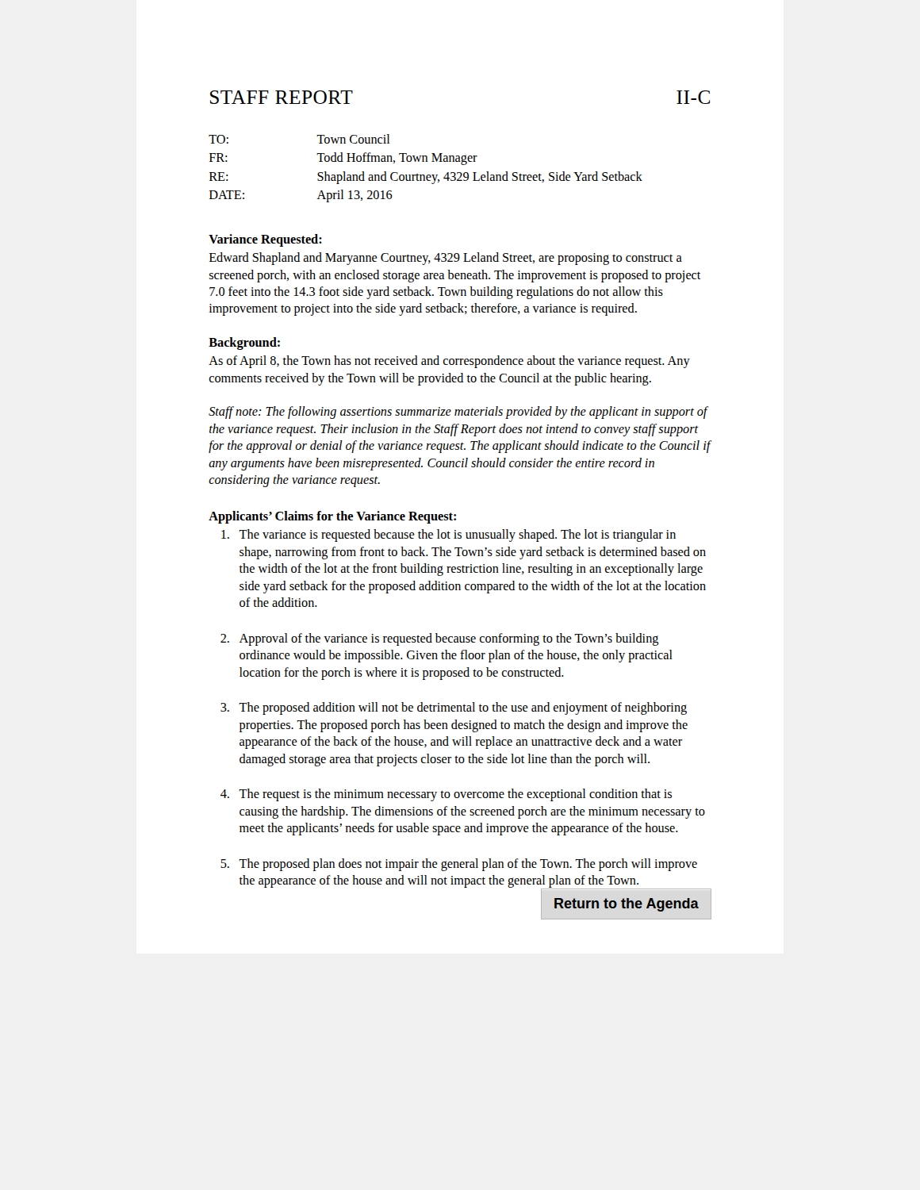STAFF REPORT II-C
| TO: | Town Council |
| FR: | Todd Hoffman, Town Manager |
| RE: | Shapland and Courtney, 4329 Leland Street, Side Yard Setback |
| DATE: | April 13, 2016 |
Variance Requested:
Edward Shapland and Maryanne Courtney, 4329 Leland Street, are proposing to construct a screened porch, with an enclosed storage area beneath. The improvement is proposed to project 7.0 feet into the 14.3 foot side yard setback. Town building regulations do not allow this improvement to project into the side yard setback; therefore, a variance is required.
Background:
As of April 8, the Town has not received and correspondence about the variance request. Any comments received by the Town will be provided to the Council at the public hearing.
Staff note: The following assertions summarize materials provided by the applicant in support of the variance request. Their inclusion in the Staff Report does not intend to convey staff support for the approval or denial of the variance request. The applicant should indicate to the Council if any arguments have been misrepresented. Council should consider the entire record in considering the variance request.
Applicants’ Claims for the Variance Request:
The variance is requested because the lot is unusually shaped. The lot is triangular in shape, narrowing from front to back. The Town’s side yard setback is determined based on the width of the lot at the front building restriction line, resulting in an exceptionally large side yard setback for the proposed addition compared to the width of the lot at the location of the addition.
Approval of the variance is requested because conforming to the Town’s building ordinance would be impossible. Given the floor plan of the house, the only practical location for the porch is where it is proposed to be constructed.
The proposed addition will not be detrimental to the use and enjoyment of neighboring properties. The proposed porch has been designed to match the design and improve the appearance of the back of the house, and will replace an unattractive deck and a water damaged storage area that projects closer to the side lot line than the porch will.
The request is the minimum necessary to overcome the exceptional condition that is causing the hardship. The dimensions of the screened porch are the minimum necessary to meet the applicants’ needs for usable space and improve the appearance of the house.
The proposed plan does not impair the general plan of the Town. The porch will improve the appearance of the house and will not impact the general plan of the Town.
Return to the Agenda